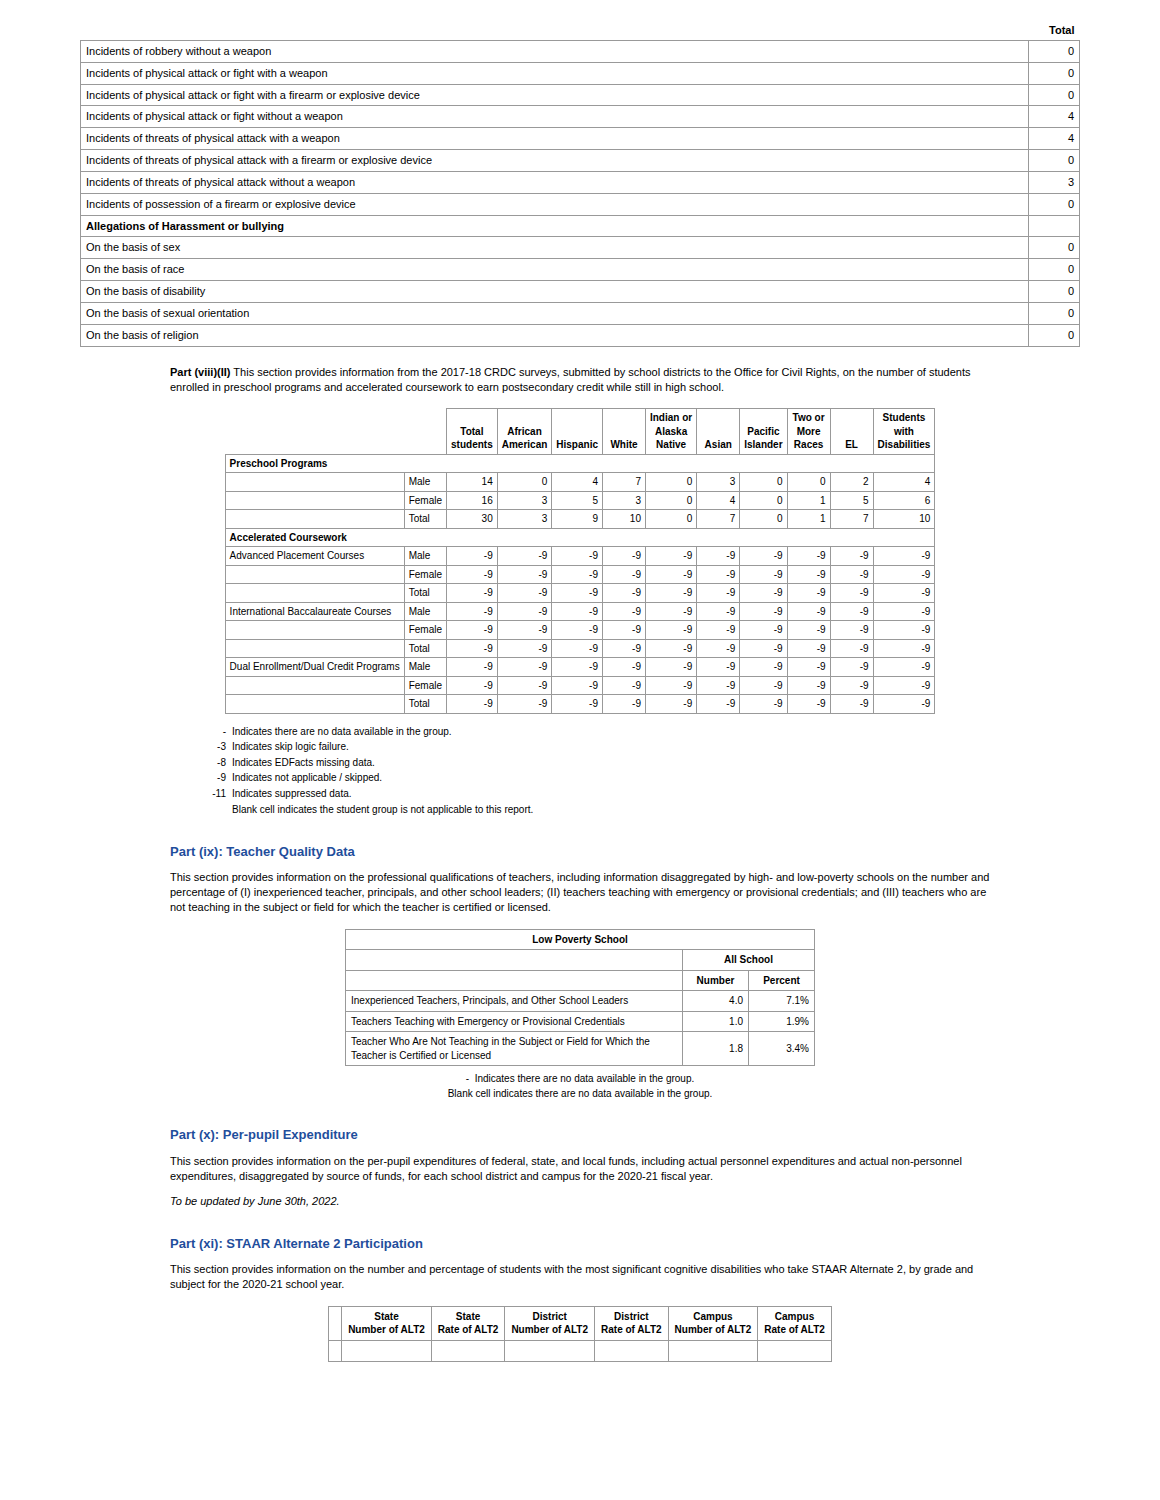| | Total |
| Incidents of robbery without a weapon | 0 |
| Incidents of physical attack or fight with a weapon | 0 |
| Incidents of physical attack or fight with a firearm or explosive device | 0 |
| Incidents of physical attack or fight without a weapon | 4 |
| Incidents of threats of physical attack with a weapon | 4 |
| Incidents of threats of physical attack with a firearm or explosive device | 0 |
| Incidents of threats of physical attack without a weapon | 3 |
| Incidents of possession of a firearm or explosive device | 0 |
| Allegations of Harassment or bullying | |
| On the basis of sex | 0 |
| On the basis of race | 0 |
| On the basis of disability | 0 |
| On the basis of sexual orientation | 0 |
| On the basis of religion | 0 |
Part (viii)(II) This section provides information from the 2017-18 CRDC surveys, submitted by school districts to the Office for Civil Rights, on the number of students enrolled in preschool programs and accelerated coursework to earn postsecondary credit while still in high school.
| | | Total students | African American | Hispanic | White | Indian or Alaska Native | Asian | Pacific Islander | Two or More Races | EL | Students with Disabilities |
| --- | --- | --- | --- | --- | --- | --- | --- | --- | --- | --- | --- |
| Preschool Programs |
| | Male | 14 | 0 | 4 | 7 | 0 | 3 | 0 | 0 | 2 | 4 |
| | Female | 16 | 3 | 5 | 3 | 0 | 4 | 0 | 1 | 5 | 6 |
| | Total | 30 | 3 | 9 | 10 | 0 | 7 | 0 | 1 | 7 | 10 |
| Accelerated Coursework |
| Advanced Placement Courses | Male | -9 | -9 | -9 | -9 | -9 | -9 | -9 | -9 | -9 | -9 |
| | Female | -9 | -9 | -9 | -9 | -9 | -9 | -9 | -9 | -9 | -9 |
| | Total | -9 | -9 | -9 | -9 | -9 | -9 | -9 | -9 | -9 | -9 |
| International Baccalaureate Courses | Male | -9 | -9 | -9 | -9 | -9 | -9 | -9 | -9 | -9 | -9 |
| | Female | -9 | -9 | -9 | -9 | -9 | -9 | -9 | -9 | -9 | -9 |
| | Total | -9 | -9 | -9 | -9 | -9 | -9 | -9 | -9 | -9 | -9 |
| Dual Enrollment/Dual Credit Programs | Male | -9 | -9 | -9 | -9 | -9 | -9 | -9 | -9 | -9 | -9 |
| | Female | -9 | -9 | -9 | -9 | -9 | -9 | -9 | -9 | -9 | -9 |
| | Total | -9 | -9 | -9 | -9 | -9 | -9 | -9 | -9 | -9 | -9 |
| - | Indicates there are no data available in the group. |
| -3 | Indicates skip logic failure. |
| -8 | Indicates EDFacts missing data. |
| -9 | Indicates not applicable / skipped. |
| -11 | Indicates suppressed data. |
Blank cell indicates the student group is not applicable to this report.
Part (ix): Teacher Quality Data
This section provides information on the professional qualifications of teachers, including information disaggregated by high- and low-poverty schools on the number and percentage of (I) inexperienced teacher, principals, and other school leaders; (II) teachers teaching with emergency or provisional credentials; and (III) teachers who are not teaching in the subject or field for which the teacher is certified or licensed.
| Low Poverty School |
| --- |
| | All School |
| | Number | Percent |
| Inexperienced Teachers, Principals, and Other School Leaders | 4.0 | 7.1% |
| Teachers Teaching with Emergency or Provisional Credentials | 1.0 | 1.9% |
| Teacher Who Are Not Teaching in the Subject or Field for Which the Teacher is Certified or Licensed | 1.8 | 3.4% |
- Indicates there are no data available in the group.
Blank cell indicates there are no data available in the group.
Part (x): Per-pupil Expenditure
This section provides information on the per-pupil expenditures of federal, state, and local funds, including actual personnel expenditures and actual non-personnel expenditures, disaggregated by source of funds, for each school district and campus for the 2020-21 fiscal year.
To be updated by June 30th, 2022.
Part (xi): STAAR Alternate 2 Participation
This section provides information on the number and percentage of students with the most significant cognitive disabilities who take STAAR Alternate 2, by grade and subject for the 2020-21 school year.
| | State Number of ALT2 | State Rate of ALT2 | District Number of ALT2 | District Rate of ALT2 | Campus Number of ALT2 | Campus Rate of ALT2 |
| --- | --- | --- | --- | --- | --- | --- |